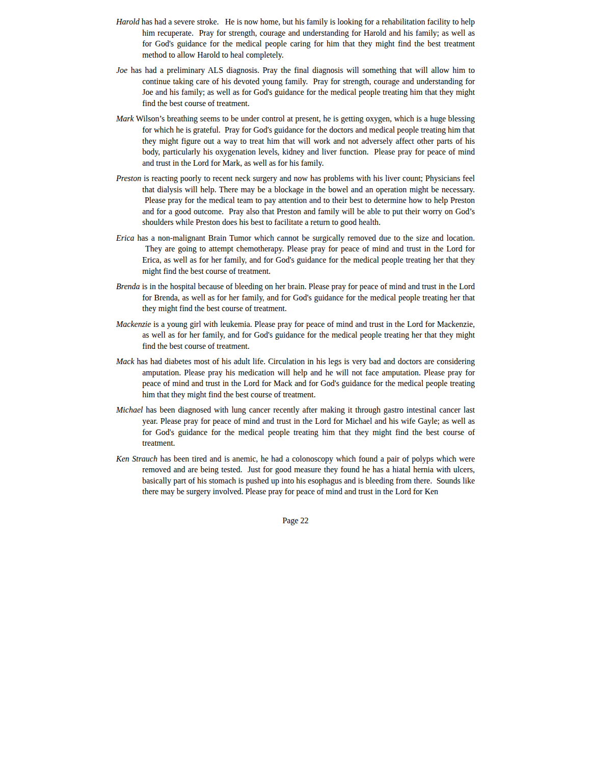Harold has had a severe stroke. He is now home, but his family is looking for a rehabilitation facility to help him recuperate. Pray for strength, courage and understanding for Harold and his family; as well as for God's guidance for the medical people caring for him that they might find the best treatment method to allow Harold to heal completely.
Joe has had a preliminary ALS diagnosis. Pray the final diagnosis will something that will allow him to continue taking care of his devoted young family. Pray for strength, courage and understanding for Joe and his family; as well as for God's guidance for the medical people treating him that they might find the best course of treatment.
Mark Wilson’s breathing seems to be under control at present, he is getting oxygen, which is a huge blessing for which he is grateful. Pray for God's guidance for the doctors and medical people treating him that they might figure out a way to treat him that will work and not adversely affect other parts of his body, particularly his oxygenation levels, kidney and liver function. Please pray for peace of mind and trust in the Lord for Mark, as well as for his family.
Preston is reacting poorly to recent neck surgery and now has problems with his liver count; Physicians feel that dialysis will help. There may be a blockage in the bowel and an operation might be necessary. Please pray for the medical team to pay attention and to their best to determine how to help Preston and for a good outcome. Pray also that Preston and family will be able to put their worry on God’s shoulders while Preston does his best to facilitate a return to good health.
Erica has a non-malignant Brain Tumor which cannot be surgically removed due to the size and location. They are going to attempt chemotherapy. Please pray for peace of mind and trust in the Lord for Erica, as well as for her family, and for God's guidance for the medical people treating her that they might find the best course of treatment.
Brenda is in the hospital because of bleeding on her brain. Please pray for peace of mind and trust in the Lord for Brenda, as well as for her family, and for God's guidance for the medical people treating her that they might find the best course of treatment.
Mackenzie is a young girl with leukemia. Please pray for peace of mind and trust in the Lord for Mackenzie, as well as for her family, and for God's guidance for the medical people treating her that they might find the best course of treatment.
Mack has had diabetes most of his adult life. Circulation in his legs is very bad and doctors are considering amputation. Please pray his medication will help and he will not face amputation. Please pray for peace of mind and trust in the Lord for Mack and for God's guidance for the medical people treating him that they might find the best course of treatment.
Michael has been diagnosed with lung cancer recently after making it through gastro intestinal cancer last year. Please pray for peace of mind and trust in the Lord for Michael and his wife Gayle; as well as for God's guidance for the medical people treating him that they might find the best course of treatment.
Ken Strauch has been tired and is anemic, he had a colonoscopy which found a pair of polyps which were removed and are being tested. Just for good measure they found he has a hiatal hernia with ulcers, basically part of his stomach is pushed up into his esophagus and is bleeding from there. Sounds like there may be surgery involved. Please pray for peace of mind and trust in the Lord for Ken
Page 22